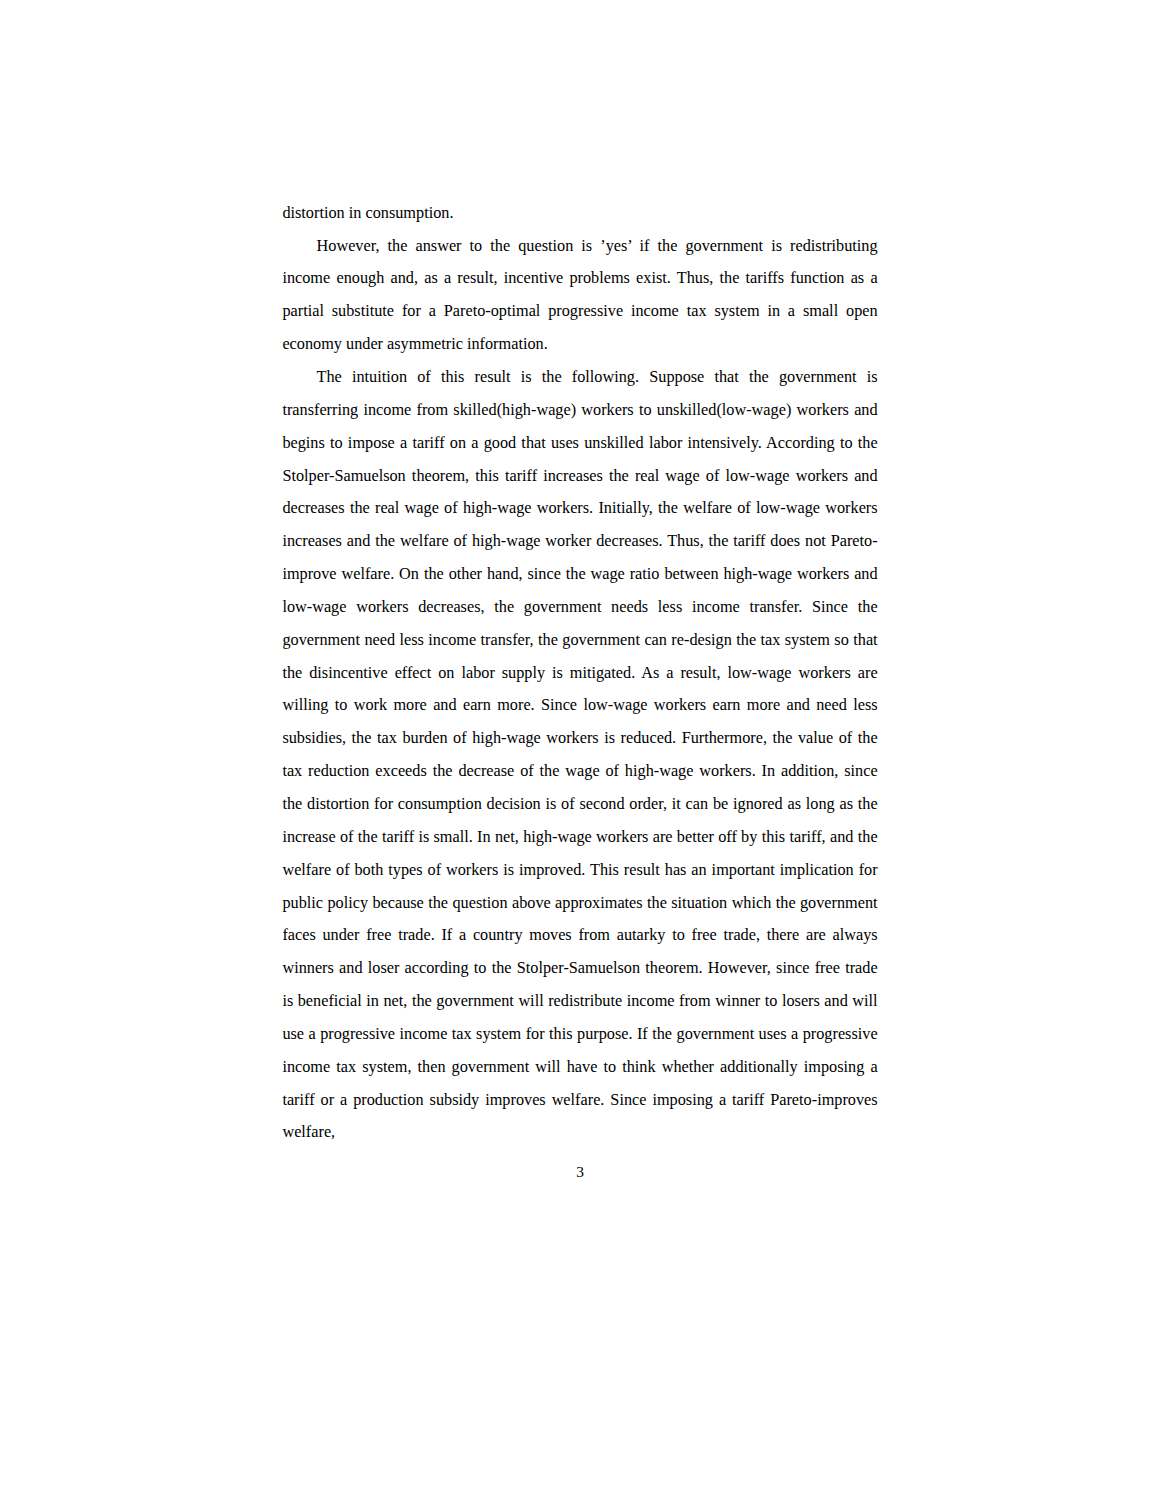distortion in consumption.
However, the answer to the question is ’yes’ if the government is redistributing income enough and, as a result, incentive problems exist. Thus, the tariffs function as a partial substitute for a Pareto-optimal progressive income tax system in a small open economy under asymmetric information.
The intuition of this result is the following. Suppose that the government is transferring income from skilled(high-wage) workers to unskilled(low-wage) workers and begins to impose a tariff on a good that uses unskilled labor intensively. According to the Stolper-Samuelson theorem, this tariff increases the real wage of low-wage workers and decreases the real wage of high-wage workers. Initially, the welfare of low-wage workers increases and the welfare of high-wage worker decreases. Thus, the tariff does not Pareto-improve welfare. On the other hand, since the wage ratio between high-wage workers and low-wage workers decreases, the government needs less income transfer. Since the government need less income transfer, the government can re-design the tax system so that the disincentive effect on labor supply is mitigated. As a result, low-wage workers are willing to work more and earn more. Since low-wage workers earn more and need less subsidies, the tax burden of high-wage workers is reduced. Furthermore, the value of the tax reduction exceeds the decrease of the wage of high-wage workers. In addition, since the distortion for consumption decision is of second order, it can be ignored as long as the increase of the tariff is small. In net, high-wage workers are better off by this tariff, and the welfare of both types of workers is improved. This result has an important implication for public policy because the question above approximates the situation which the government faces under free trade. If a country moves from autarky to free trade, there are always winners and loser according to the Stolper-Samuelson theorem. However, since free trade is beneficial in net, the government will redistribute income from winner to losers and will use a progressive income tax system for this purpose. If the government uses a progressive income tax system, then government will have to think whether additionally imposing a tariff or a production subsidy improves welfare. Since imposing a tariff Pareto-improves welfare,
3